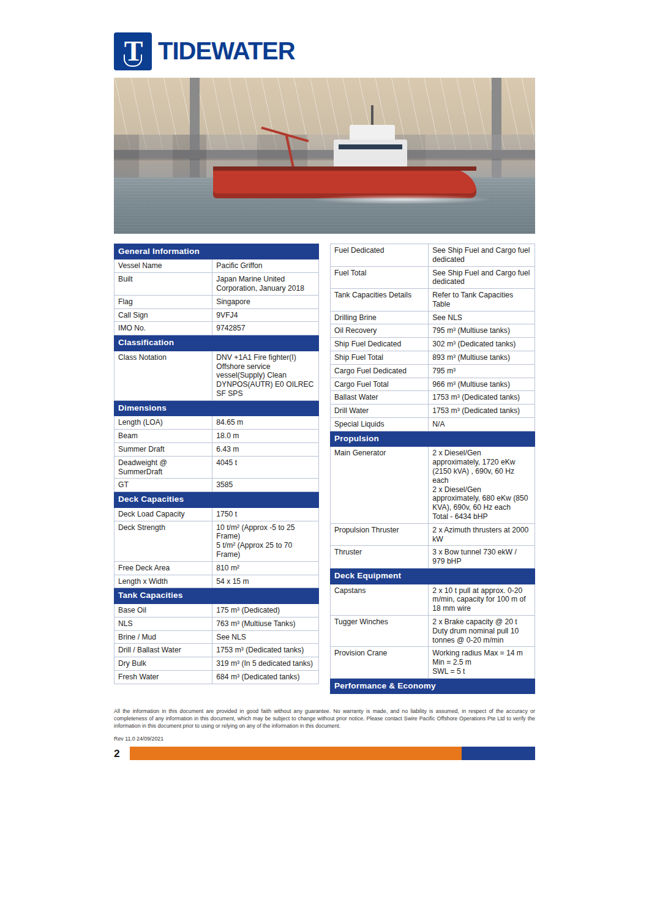TIDEWATER
| General Information |
| --- |
| Vessel Name | Pacific Griffon |
| Built | Japan Marine United Corporation, January 2018 |
| Flag | Singapore |
| Call Sign | 9VFJ4 |
| IMO No. | 9742857 |
| Classification |
| Class Notation | DNV +1A1 Fire fighter(I) Offshore service vessel(Supply) Clean DYNPOS(AUTR) E0 OILREC SF SPS |
| Dimensions |
| Length (LOA) | 84.65 m |
| Beam | 18.0 m |
| Summer Draft | 6.43 m |
| Deadweight @ SummerDraft | 4045 t |
| GT | 3585 |
| Deck Capacities |
| Deck Load Capacity | 1750 t |
| Deck Strength | 10 t/m² (Approx -5 to 25 Frame) 5 t/m² (Approx 25 to 70 Frame) |
| Free Deck Area | 810 m² |
| Length x Width | 54 x 15 m |
| Tank Capacities |
| Base Oil | 175 m³ (Dedicated) |
| NLS | 763 m³ (Multiuse Tanks) |
| Brine / Mud | See NLS |
| Drill / Ballast Water | 1753 m³ (Dedicated tanks) |
| Dry Bulk | 319 m³ (In 5 dedicated tanks) |
| Fresh Water | 684 m³ (Dedicated tanks) |
| Fuel Dedicated | See Ship Fuel and Cargo fuel dedicated |
| Fuel Total | See Ship Fuel and Cargo fuel dedicated |
| Tank Capacities Details | Refer to Tank Capacities Table |
| Drilling Brine | See NLS |
| Oil Recovery | 795 m³ (Multiuse tanks) |
| Ship Fuel Dedicated | 302 m³ (Dedicated tanks) |
| Ship Fuel Total | 893 m³ (Multiuse tanks) |
| Cargo Fuel Dedicated | 795 m³ |
| Cargo Fuel Total | 966 m³ (Multiuse tanks) |
| Ballast Water | 1753 m³ (Dedicated tanks) |
| Drill Water | 1753 m³ (Dedicated tanks) |
| Special Liquids | N/A |
| Propulsion |
| Main Generator | 2 x Diesel/Gen approximately, 1720 eKw (2150 kVA) , 690v, 60 Hz each 2 x Diesel/Gen approximately, 680 eKw (850 KVA), 690v, 60 Hz each Total - 6434 bHP |
| Propulsion Thruster | 2 x Azimuth thrusters at 2000 kW |
| Thruster | 3 x Bow tunnel 730 ekW / 979 bHP |
| Deck Equipment |
| Capstans | 2 x 10 t pull at approx. 0-20 m/min, capacity for 100 m of 18 mm wire |
| Tugger Winches | 2 x Brake capacity @ 20 t Duty drum nominal pull 10 tonnes @ 0-20 m/min |
| Provision Crane | Working radius Max = 14 m Min = 2.5 m SWL = 5 t |
| Performance & Economy |
All the information in this document are provided in good faith without any guarantee. No warranty is made, and no liability is assumed, in respect of the accuracy or completeness of any information in this document, which may be subject to change without prior notice. Please contact Swire Pacific Offshore Operations Pte Ltd to verify the information in this document prior to using or relying on any of the information in this document.
Rev 11.0 24/09/2021
2